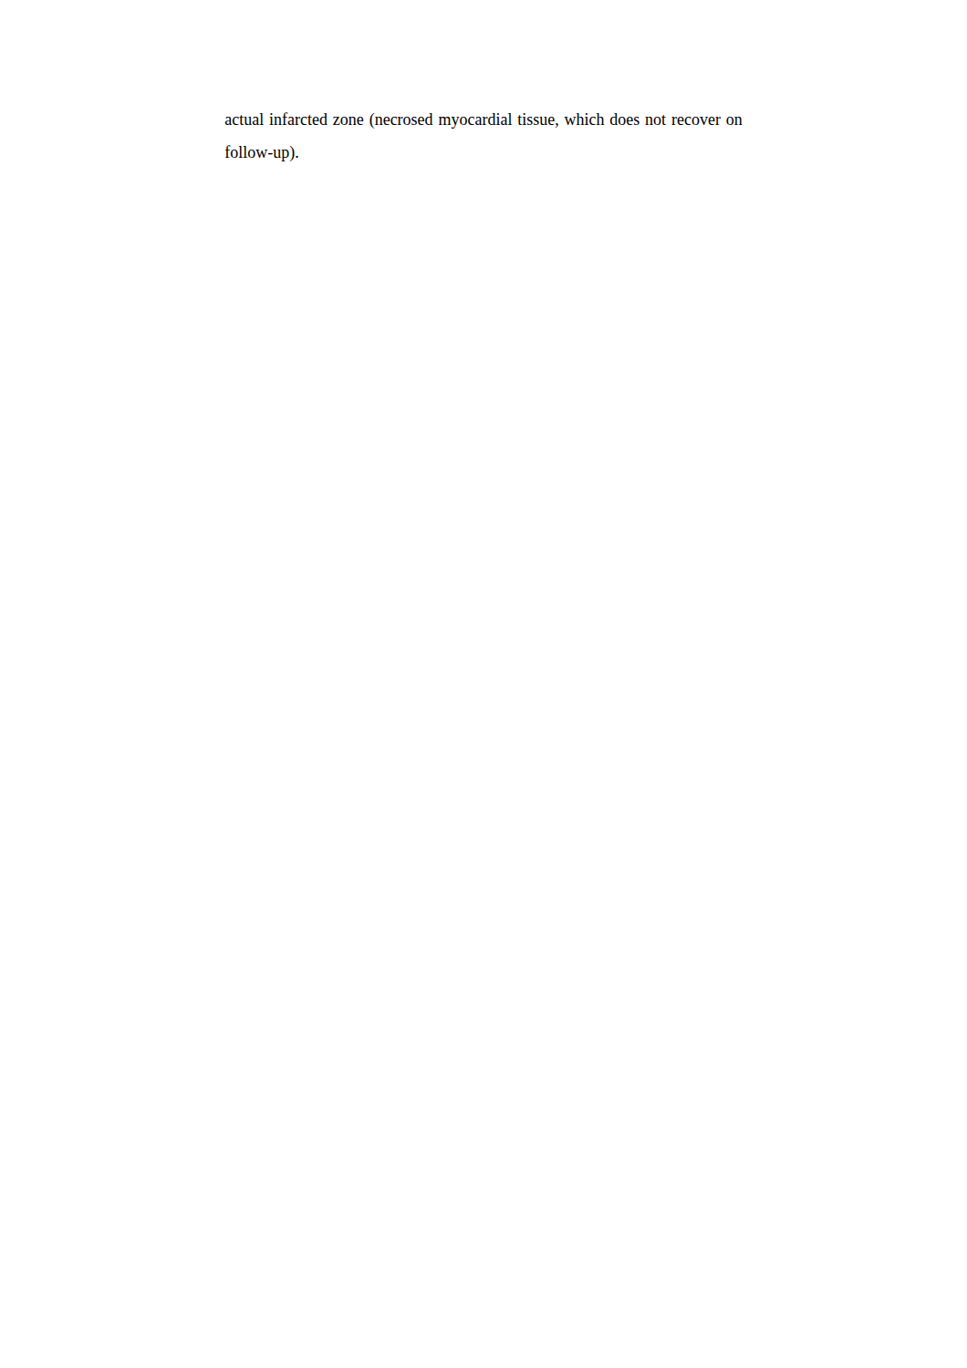actual infarcted zone (necrosed myocardial tissue, which does not recover on follow-up).